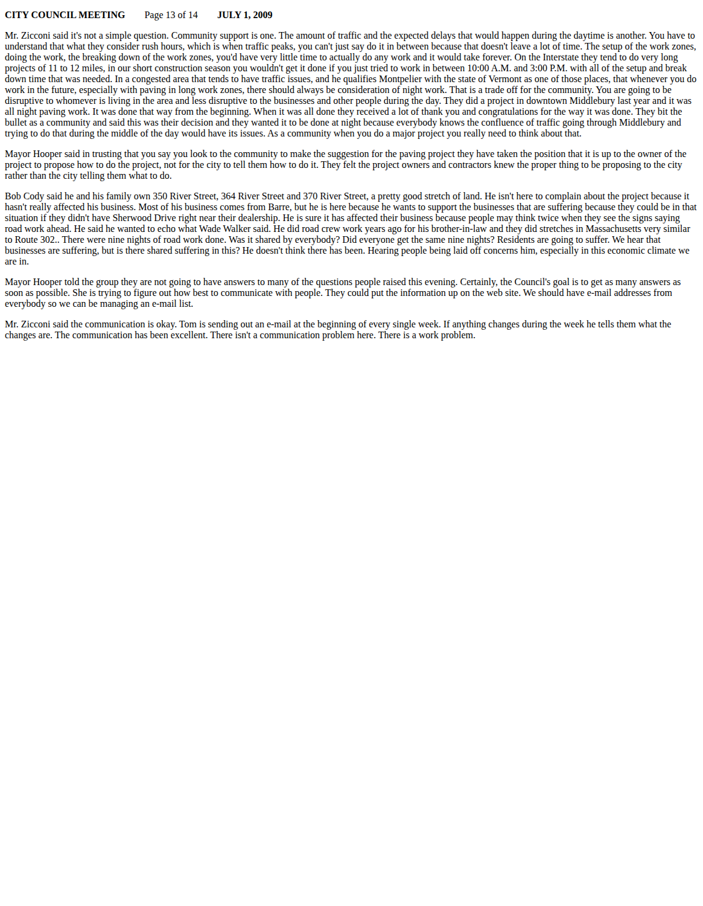CITY COUNCIL MEETING Page 13 of 14 JULY 1, 2009
Mr. Zicconi said it's not a simple question. Community support is one. The amount of traffic and the expected delays that would happen during the daytime is another. You have to understand that what they consider rush hours, which is when traffic peaks, you can't just say do it in between because that doesn't leave a lot of time. The setup of the work zones, doing the work, the breaking down of the work zones, you'd have very little time to actually do any work and it would take forever. On the Interstate they tend to do very long projects of 11 to 12 miles, in our short construction season you wouldn't get it done if you just tried to work in between 10:00 A.M. and 3:00 P.M. with all of the setup and break down time that was needed. In a congested area that tends to have traffic issues, and he qualifies Montpelier with the state of Vermont as one of those places, that whenever you do work in the future, especially with paving in long work zones, there should always be consideration of night work. That is a trade off for the community. You are going to be disruptive to whomever is living in the area and less disruptive to the businesses and other people during the day. They did a project in downtown Middlebury last year and it was all night paving work. It was done that way from the beginning. When it was all done they received a lot of thank you and congratulations for the way it was done. They bit the bullet as a community and said this was their decision and they wanted it to be done at night because everybody knows the confluence of traffic going through Middlebury and trying to do that during the middle of the day would have its issues. As a community when you do a major project you really need to think about that.
Mayor Hooper said in trusting that you say you look to the community to make the suggestion for the paving project they have taken the position that it is up to the owner of the project to propose how to do the project, not for the city to tell them how to do it. They felt the project owners and contractors knew the proper thing to be proposing to the city rather than the city telling them what to do.
Bob Cody said he and his family own 350 River Street, 364 River Street and 370 River Street, a pretty good stretch of land. He isn't here to complain about the project because it hasn't really affected his business. Most of his business comes from Barre, but he is here because he wants to support the businesses that are suffering because they could be in that situation if they didn't have Sherwood Drive right near their dealership. He is sure it has affected their business because people may think twice when they see the signs saying road work ahead. He said he wanted to echo what Wade Walker said. He did road crew work years ago for his brother-in-law and they did stretches in Massachusetts very similar to Route 302.. There were nine nights of road work done. Was it shared by everybody? Did everyone get the same nine nights? Residents are going to suffer. We hear that businesses are suffering, but is there shared suffering in this? He doesn't think there has been. Hearing people being laid off concerns him, especially in this economic climate we are in.
Mayor Hooper told the group they are not going to have answers to many of the questions people raised this evening. Certainly, the Council's goal is to get as many answers as soon as possible. She is trying to figure out how best to communicate with people. They could put the information up on the web site. We should have e-mail addresses from everybody so we can be managing an e-mail list.
Mr. Zicconi said the communication is okay. Tom is sending out an e-mail at the beginning of every single week. If anything changes during the week he tells them what the changes are. The communication has been excellent. There isn't a communication problem here. There is a work problem.